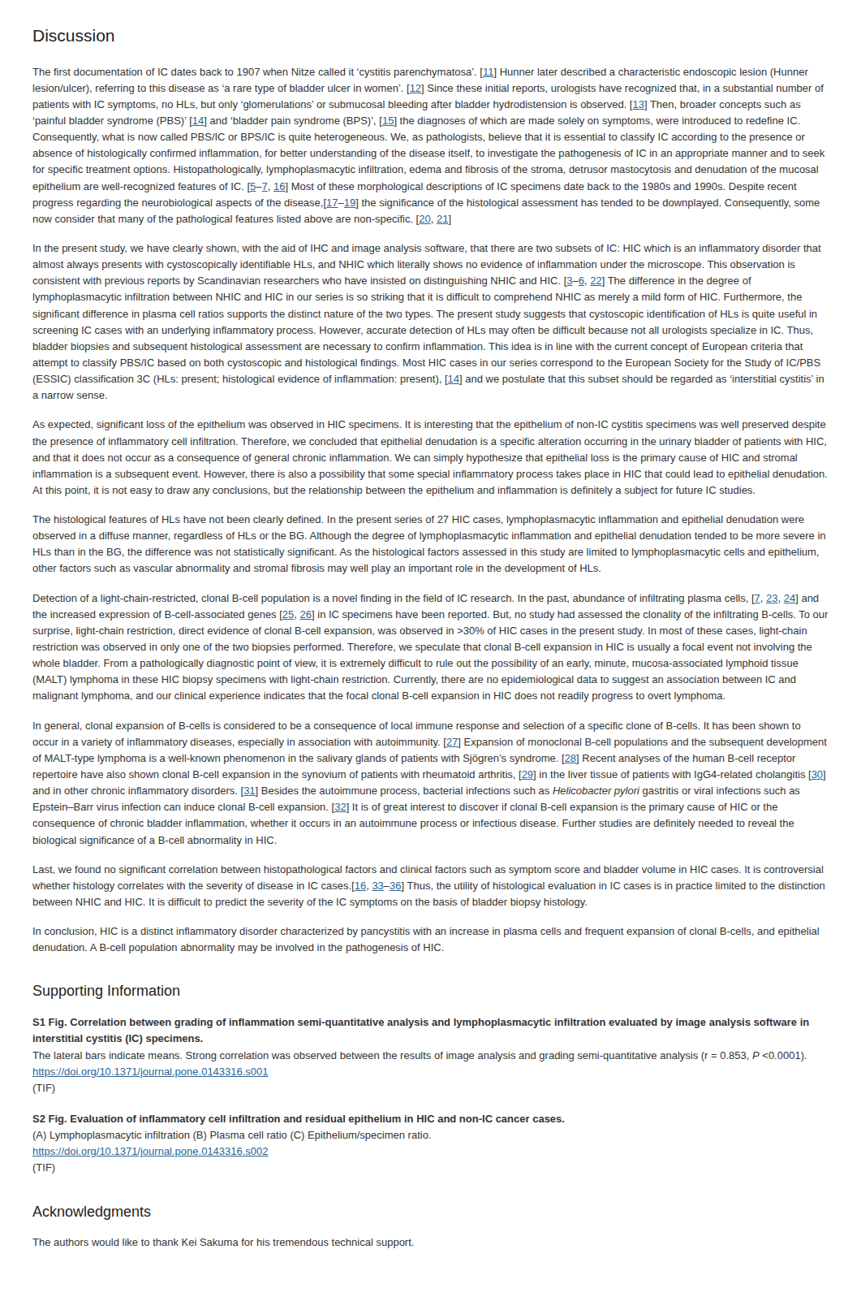Discussion
The first documentation of IC dates back to 1907 when Nitze called it ‘cystitis parenchymatosa’. [11] Hunner later described a characteristic endoscopic lesion (Hunner lesion/ulcer), referring to this disease as ‘a rare type of bladder ulcer in women’. [12] Since these initial reports, urologists have recognized that, in a substantial number of patients with IC symptoms, no HLs, but only ‘glomerulations’ or submucosal bleeding after bladder hydrodistension is observed. [13] Then, broader concepts such as ‘painful bladder syndrome (PBS)’ [14] and ‘bladder pain syndrome (BPS)’, [15] the diagnoses of which are made solely on symptoms, were introduced to redefine IC. Consequently, what is now called PBS/IC or BPS/IC is quite heterogeneous. We, as pathologists, believe that it is essential to classify IC according to the presence or absence of histologically confirmed inflammation, for better understanding of the disease itself, to investigate the pathogenesis of IC in an appropriate manner and to seek for specific treatment options. Histopathologically, lymphoplasmacytic infiltration, edema and fibrosis of the stroma, detrusor mastocytosis and denudation of the mucosal epithelium are well-recognized features of IC. [5–7, 16] Most of these morphological descriptions of IC specimens date back to the 1980s and 1990s. Despite recent progress regarding the neurobiological aspects of the disease,[17–19] the significance of the histological assessment has tended to be downplayed. Consequently, some now consider that many of the pathological features listed above are non-specific. [20, 21]
In the present study, we have clearly shown, with the aid of IHC and image analysis software, that there are two subsets of IC: HIC which is an inflammatory disorder that almost always presents with cystoscopically identifiable HLs, and NHIC which literally shows no evidence of inflammation under the microscope. This observation is consistent with previous reports by Scandinavian researchers who have insisted on distinguishing NHIC and HIC. [3–6, 22] The difference in the degree of lymphoplasmacytic infiltration between NHIC and HIC in our series is so striking that it is difficult to comprehend NHIC as merely a mild form of HIC. Furthermore, the significant difference in plasma cell ratios supports the distinct nature of the two types. The present study suggests that cystoscopic identification of HLs is quite useful in screening IC cases with an underlying inflammatory process. However, accurate detection of HLs may often be difficult because not all urologists specialize in IC. Thus, bladder biopsies and subsequent histological assessment are necessary to confirm inflammation. This idea is in line with the current concept of European criteria that attempt to classify PBS/IC based on both cystoscopic and histological findings. Most HIC cases in our series correspond to the European Society for the Study of IC/PBS (ESSIC) classification 3C (HLs: present; histological evidence of inflammation: present), [14] and we postulate that this subset should be regarded as ‘interstitial cystitis’ in a narrow sense.
As expected, significant loss of the epithelium was observed in HIC specimens. It is interesting that the epithelium of non-IC cystitis specimens was well preserved despite the presence of inflammatory cell infiltration. Therefore, we concluded that epithelial denudation is a specific alteration occurring in the urinary bladder of patients with HIC, and that it does not occur as a consequence of general chronic inflammation. We can simply hypothesize that epithelial loss is the primary cause of HIC and stromal inflammation is a subsequent event. However, there is also a possibility that some special inflammatory process takes place in HIC that could lead to epithelial denudation. At this point, it is not easy to draw any conclusions, but the relationship between the epithelium and inflammation is definitely a subject for future IC studies.
The histological features of HLs have not been clearly defined. In the present series of 27 HIC cases, lymphoplasmacytic inflammation and epithelial denudation were observed in a diffuse manner, regardless of HLs or the BG. Although the degree of lymphoplasmacytic inflammation and epithelial denudation tended to be more severe in HLs than in the BG, the difference was not statistically significant. As the histological factors assessed in this study are limited to lymphoplasmacytic cells and epithelium, other factors such as vascular abnormality and stromal fibrosis may well play an important role in the development of HLs.
Detection of a light-chain-restricted, clonal B-cell population is a novel finding in the field of IC research. In the past, abundance of infiltrating plasma cells, [7, 23, 24] and the increased expression of B-cell-associated genes [25, 26] in IC specimens have been reported. But, no study had assessed the clonality of the infiltrating B-cells. To our surprise, light-chain restriction, direct evidence of clonal B-cell expansion, was observed in >30% of HIC cases in the present study. In most of these cases, light-chain restriction was observed in only one of the two biopsies performed. Therefore, we speculate that clonal B-cell expansion in HIC is usually a focal event not involving the whole bladder. From a pathologically diagnostic point of view, it is extremely difficult to rule out the possibility of an early, minute, mucosa-associated lymphoid tissue (MALT) lymphoma in these HIC biopsy specimens with light-chain restriction. Currently, there are no epidemiological data to suggest an association between IC and malignant lymphoma, and our clinical experience indicates that the focal clonal B-cell expansion in HIC does not readily progress to overt lymphoma.
In general, clonal expansion of B-cells is considered to be a consequence of local immune response and selection of a specific clone of B-cells. It has been shown to occur in a variety of inflammatory diseases, especially in association with autoimmunity. [27] Expansion of monoclonal B-cell populations and the subsequent development of MALT-type lymphoma is a well-known phenomenon in the salivary glands of patients with Sjögren’s syndrome. [28] Recent analyses of the human B-cell receptor repertoire have also shown clonal B-cell expansion in the synovium of patients with rheumatoid arthritis, [29] in the liver tissue of patients with IgG4-related cholangitis [30] and in other chronic inflammatory disorders. [31] Besides the autoimmune process, bacterial infections such as Helicobacter pylori gastritis or viral infections such as Epstein–Barr virus infection can induce clonal B-cell expansion. [32] It is of great interest to discover if clonal B-cell expansion is the primary cause of HIC or the consequence of chronic bladder inflammation, whether it occurs in an autoimmune process or infectious disease. Further studies are definitely needed to reveal the biological significance of a B-cell abnormality in HIC.
Last, we found no significant correlation between histopathological factors and clinical factors such as symptom score and bladder volume in HIC cases. It is controversial whether histology correlates with the severity of disease in IC cases.[16, 33–36] Thus, the utility of histological evaluation in IC cases is in practice limited to the distinction between NHIC and HIC. It is difficult to predict the severity of the IC symptoms on the basis of bladder biopsy histology.
In conclusion, HIC is a distinct inflammatory disorder characterized by pancystitis with an increase in plasma cells and frequent expansion of clonal B-cells, and epithelial denudation. A B-cell population abnormality may be involved in the pathogenesis of HIC.
Supporting Information
S1 Fig. Correlation between grading of inflammation semi-quantitative analysis and lymphoplasmacytic infiltration evaluated by image analysis software in interstitial cystitis (IC) specimens.
The lateral bars indicate means. Strong correlation was observed between the results of image analysis and grading semi-quantitative analysis (r = 0.853, P <0.0001).
https://doi.org/10.1371/journal.pone.0143316.s001
(TIF)
S2 Fig. Evaluation of inflammatory cell infiltration and residual epithelium in HIC and non-IC cancer cases.
(A) Lymphoplasmacytic infiltration (B) Plasma cell ratio (C) Epithelium/specimen ratio.
https://doi.org/10.1371/journal.pone.0143316.s002
(TIF)
Acknowledgments
The authors would like to thank Kei Sakuma for his tremendous technical support.